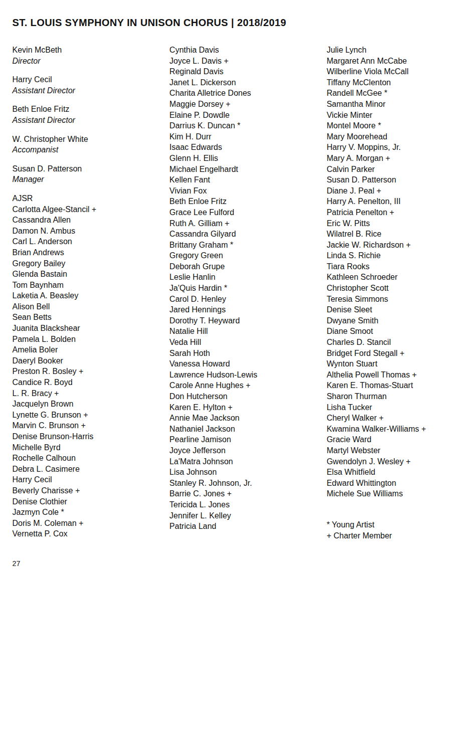ST. LOUIS SYMPHONY IN UNISON CHORUS | 2018/2019
Kevin McBeth
Director
Harry Cecil
Assistant Director
Beth Enloe Fritz
Assistant Director
W. Christopher White
Accompanist
Susan D. Patterson
Manager
AJSR
Carlotta Algee-Stancil +
Cassandra Allen
Damon N. Ambus
Carl L. Anderson
Brian Andrews
Gregory Bailey
Glenda Bastain
Tom Baynham
Laketia A. Beasley
Alison Bell
Sean Betts
Juanita Blackshear
Pamela L. Bolden
Amelia Boler
Daeryl Booker
Preston R. Bosley +
Candice R. Boyd
L. R. Bracy +
Jacquelyn Brown
Lynette G. Brunson +
Marvin C. Brunson +
Denise Brunson-Harris
Michelle Byrd
Rochelle Calhoun
Debra L. Casimere
Harry Cecil
Beverly Charisse +
Denise Clothier
Jazmyn Cole *
Doris M. Coleman +
Vernetta P. Cox
Cynthia Davis
Joyce L. Davis +
Reginald Davis
Janet L. Dickerson
Charita Alletrice Dones
Maggie Dorsey +
Elaine P. Dowdle
Darrius K. Duncan *
Kim H. Durr
Isaac Edwards
Glenn H. Ellis
Michael Engelhardt
Kellen Fant
Vivian Fox
Beth Enloe Fritz
Grace Lee Fulford
Ruth A. Gilliam +
Cassandra Gilyard
Brittany Graham *
Gregory Green
Deborah Grupe
Leslie Hanlin
Ja'Quis Hardin *
Carol D. Henley
Jared Hennings
Dorothy T. Heyward
Natalie Hill
Veda Hill
Sarah Hoth
Vanessa Howard
Lawrence Hudson-Lewis
Carole Anne Hughes +
Don Hutcherson
Karen E. Hylton +
Annie Mae Jackson
Nathaniel Jackson
Pearline Jamison
Joyce Jefferson
La'Matra Johnson
Lisa Johnson
Stanley R. Johnson, Jr.
Barrie C. Jones +
Tericida L. Jones
Jennifer L. Kelley
Patricia Land
Julie Lynch
Margaret Ann McCabe
Wilberline Viola McCall
Tiffany McClenton
Randell McGee *
Samantha Minor
Vickie Minter
Montel Moore *
Mary Moorehead
Harry V. Moppins, Jr.
Mary A. Morgan +
Calvin Parker
Susan D. Patterson
Diane J. Peal +
Harry A. Penelton, III
Patricia Penelton +
Eric W. Pitts
Wilatrel B. Rice
Jackie W. Richardson +
Linda S. Richie
Tiara Rooks
Kathleen Schroeder
Christopher Scott
Teresia Simmons
Denise Sleet
Dwyane Smith
Diane Smoot
Charles D. Stancil
Bridget Ford Stegall +
Wynton Stuart
Althelia Powell Thomas +
Karen E. Thomas-Stuart
Sharon Thurman
Lisha Tucker
Cheryl Walker +
Kwamina Walker-Williams +
Gracie Ward
Martyl Webster
Gwendolyn J. Wesley +
Elsa Whitfield
Edward Whittington
Michele Sue Williams
* Young Artist
+ Charter Member
27